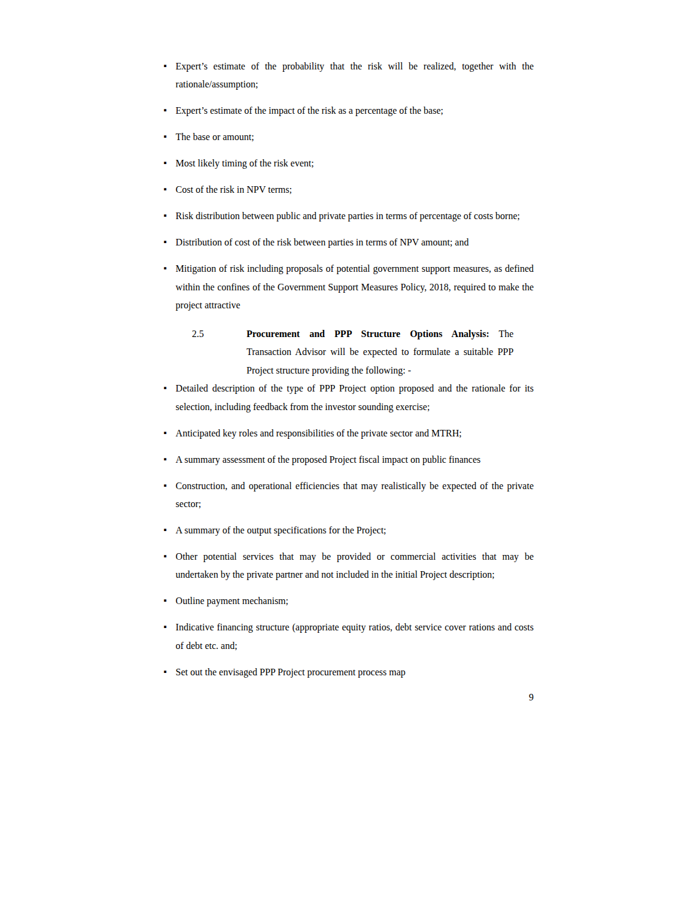Expert’s estimate of the probability that the risk will be realized, together with the rationale/assumption;
Expert’s estimate of the impact of the risk as a percentage of the base;
The base or amount;
Most likely timing of the risk event;
Cost of the risk in NPV terms;
Risk distribution between public and private parties in terms of percentage of costs borne;
Distribution of cost of the risk between parties in terms of NPV amount; and
Mitigation of risk including proposals of potential government support measures, as defined within the confines of the Government Support Measures Policy, 2018, required to make the project attractive
2.5 Procurement and PPP Structure Options Analysis: The Transaction Advisor will be expected to formulate a suitable PPP Project structure providing the following: -
Detailed description of the type of PPP Project option proposed and the rationale for its selection, including feedback from the investor sounding exercise;
Anticipated key roles and responsibilities of the private sector and MTRH;
A summary assessment of the proposed Project fiscal impact on public finances
Construction, and operational efficiencies that may realistically be expected of the private sector;
A summary of the output specifications for the Project;
Other potential services that may be provided or commercial activities that may be undertaken by the private partner and not included in the initial Project description;
Outline payment mechanism;
Indicative financing structure (appropriate equity ratios, debt service cover rations and costs of debt etc. and;
Set out the envisaged PPP Project procurement process map
9